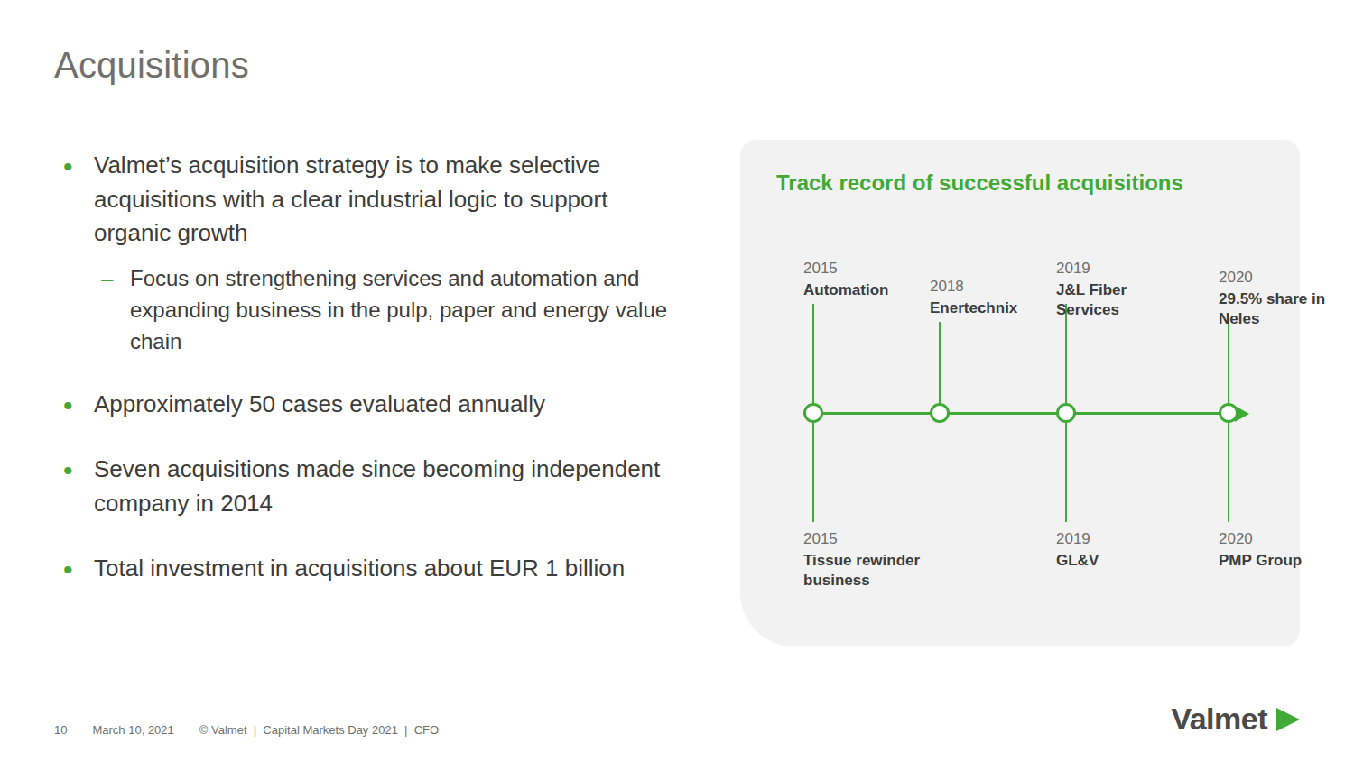Acquisitions
Valmet’s acquisition strategy is to make selective acquisitions with a clear industrial logic to support organic growth
Focus on strengthening services and automation and expanding business in the pulp, paper and energy value chain
Approximately 50 cases evaluated annually
Seven acquisitions made since becoming independent company in 2014
Total investment in acquisitions about EUR 1 billion
Track record of successful acquisitions
2015 Automation
2018 Enertechnix
2019 J&L Fiber Services
202029.5% share in Neles
2015 Tissue rewinder business
2019 GL&V
2020 PMP Group
10 March 10, 2021 © Valmet | Capital Markets Day 2021 | CFO
Valmet